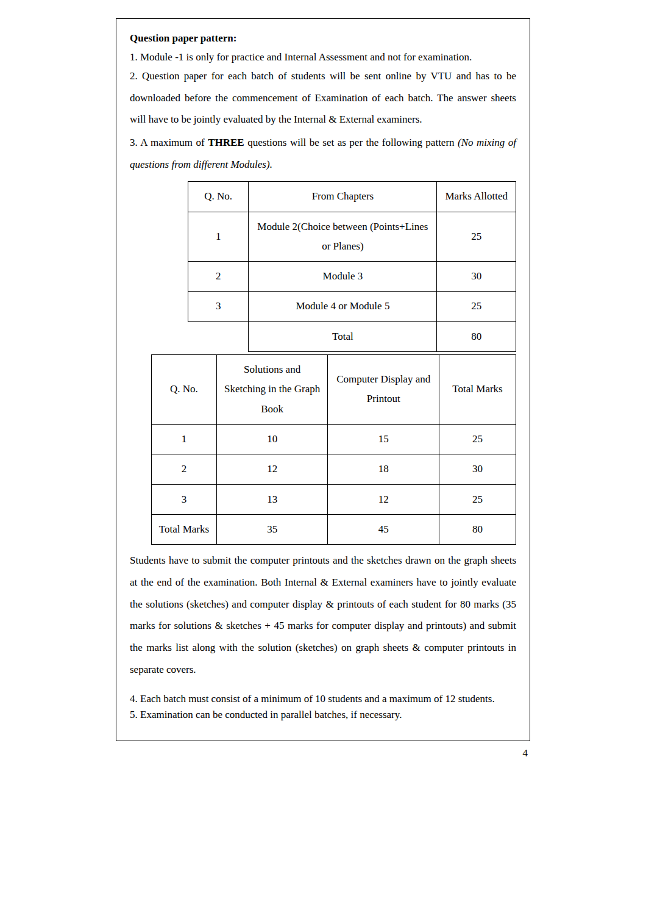Question paper pattern:
1. Module -1 is only for practice and Internal Assessment and not for examination.
2. Question paper for each batch of students will be sent online by VTU and has to be downloaded before the commencement of Examination of each batch. The answer sheets will have to be jointly evaluated by the Internal & External examiners.
3. A maximum of THREE questions will be set as per the following pattern (No mixing of questions from different Modules).
| Q. No. | From Chapters | Marks Allotted |
| 1 | Module 2(Choice between (Points+Lines or Planes) | 25 |
| 2 | Module 3 | 30 |
| 3 | Module 4 or Module 5 | 25 |
| | Total | 80 |
| Q. No. | Solutions and Sketching in the Graph Book | Computer Display and Printout | Total Marks |
| 1 | 10 | 15 | 25 |
| 2 | 12 | 18 | 30 |
| 3 | 13 | 12 | 25 |
| Total Marks | 35 | 45 | 80 |
Students have to submit the computer printouts and the sketches drawn on the graph sheets at the end of the examination. Both Internal & External examiners have to jointly evaluate the solutions (sketches) and computer display & printouts of each student for 80 marks (35 marks for solutions & sketches + 45 marks for computer display and printouts) and submit the marks list along with the solution (sketches) on graph sheets & computer printouts in separate covers.
4. Each batch must consist of a minimum of 10 students and a maximum of 12 students.
5. Examination can be conducted in parallel batches, if necessary.
4